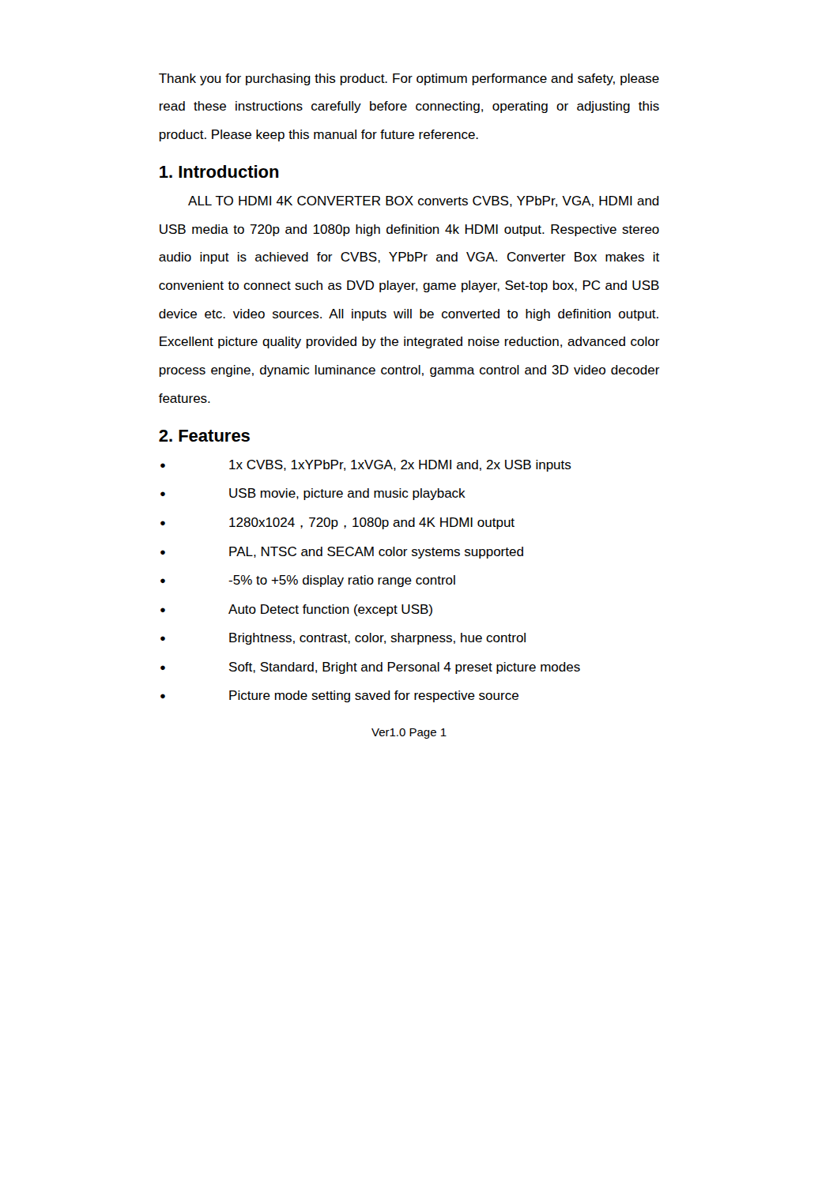Thank you for purchasing this product. For optimum performance and safety, please read these instructions carefully before connecting, operating or adjusting this product. Please keep this manual for future reference.
1. Introduction
ALL TO HDMI 4K CONVERTER BOX converts CVBS, YPbPr, VGA, HDMI and USB media to 720p and 1080p high definition 4k HDMI output. Respective stereo audio input is achieved for CVBS, YPbPr and VGA. Converter Box makes it convenient to connect such as DVD player, game player, Set-top box, PC and USB device etc. video sources. All inputs will be converted to high definition output. Excellent picture quality provided by the integrated noise reduction, advanced color process engine, dynamic luminance control, gamma control and 3D video decoder features.
2. Features
1x CVBS, 1xYPbPr, 1xVGA, 2x HDMI and, 2x USB inputs
USB movie, picture and music playback
1280x1024，720p，1080p and 4K HDMI output
PAL, NTSC and SECAM color systems supported
-5% to +5% display ratio range control
Auto Detect function (except USB)
Brightness, contrast, color, sharpness, hue control
Soft, Standard, Bright and Personal 4 preset picture modes
Picture mode setting saved for respective source
Ver1.0 Page 1